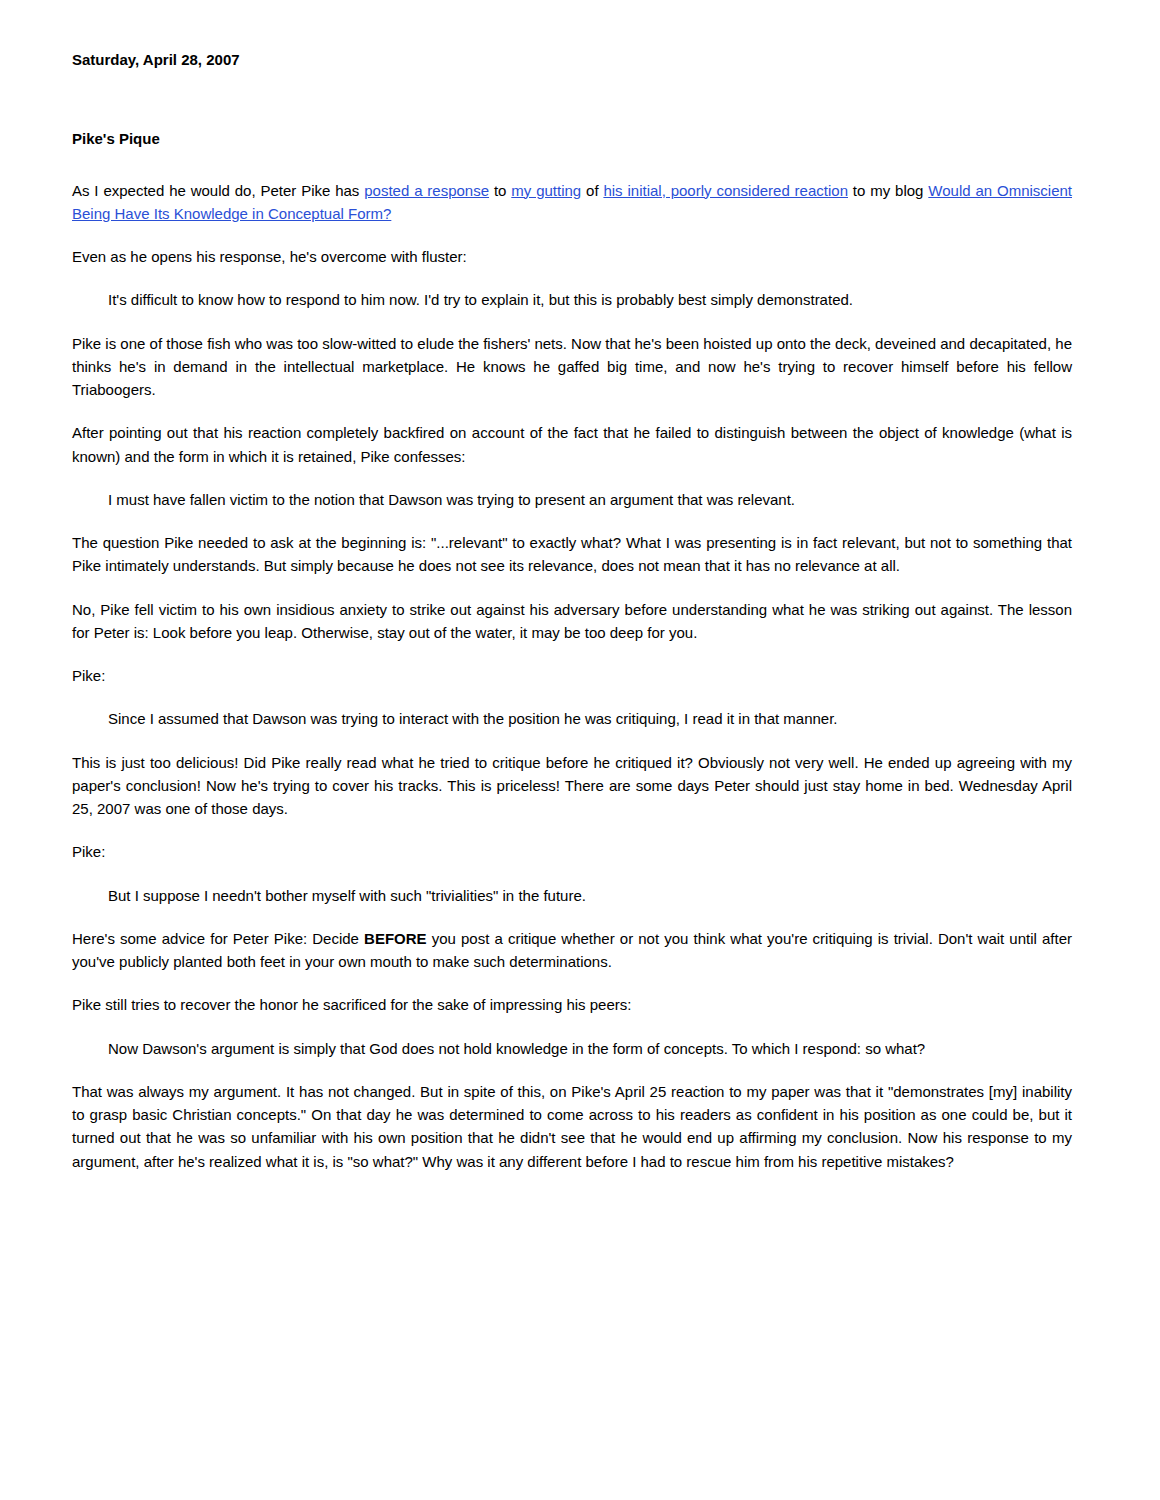Saturday, April 28, 2007
Pike's Pique
As I expected he would do, Peter Pike has posted a response to my gutting of his initial, poorly considered reaction to my blog Would an Omniscient Being Have Its Knowledge in Conceptual Form?
Even as he opens his response, he's overcome with fluster:
It's difficult to know how to respond to him now. I'd try to explain it, but this is probably best simply demonstrated.
Pike is one of those fish who was too slow-witted to elude the fishers' nets. Now that he's been hoisted up onto the deck, deveined and decapitated, he thinks he's in demand in the intellectual marketplace. He knows he gaffed big time, and now he's trying to recover himself before his fellow Triaboogers.
After pointing out that his reaction completely backfired on account of the fact that he failed to distinguish between the object of knowledge (what is known) and the form in which it is retained, Pike confesses:
I must have fallen victim to the notion that Dawson was trying to present an argument that was relevant.
The question Pike needed to ask at the beginning is: "...relevant" to exactly what? What I was presenting is in fact relevant, but not to something that Pike intimately understands. But simply because he does not see its relevance, does not mean that it has no relevance at all.
No, Pike fell victim to his own insidious anxiety to strike out against his adversary before understanding what he was striking out against. The lesson for Peter is: Look before you leap. Otherwise, stay out of the water, it may be too deep for you.
Pike:
Since I assumed that Dawson was trying to interact with the position he was critiquing, I read it in that manner.
This is just too delicious! Did Pike really read what he tried to critique before he critiqued it? Obviously not very well. He ended up agreeing with my paper's conclusion! Now he's trying to cover his tracks. This is priceless! There are some days Peter should just stay home in bed. Wednesday April 25, 2007 was one of those days.
Pike:
But I suppose I needn't bother myself with such "trivialities" in the future.
Here's some advice for Peter Pike: Decide BEFORE you post a critique whether or not you think what you're critiquing is trivial. Don't wait until after you've publicly planted both feet in your own mouth to make such determinations.
Pike still tries to recover the honor he sacrificed for the sake of impressing his peers:
Now Dawson's argument is simply that God does not hold knowledge in the form of concepts. To which I respond: so what?
That was always my argument. It has not changed. But in spite of this, on Pike's April 25 reaction to my paper was that it "demonstrates [my] inability to grasp basic Christian concepts." On that day he was determined to come across to his readers as confident in his position as one could be, but it turned out that he was so unfamiliar with his own position that he didn't see that he would end up affirming my conclusion. Now his response to my argument, after he's realized what it is, is "so what?" Why was it any different before I had to rescue him from his repetitive mistakes?